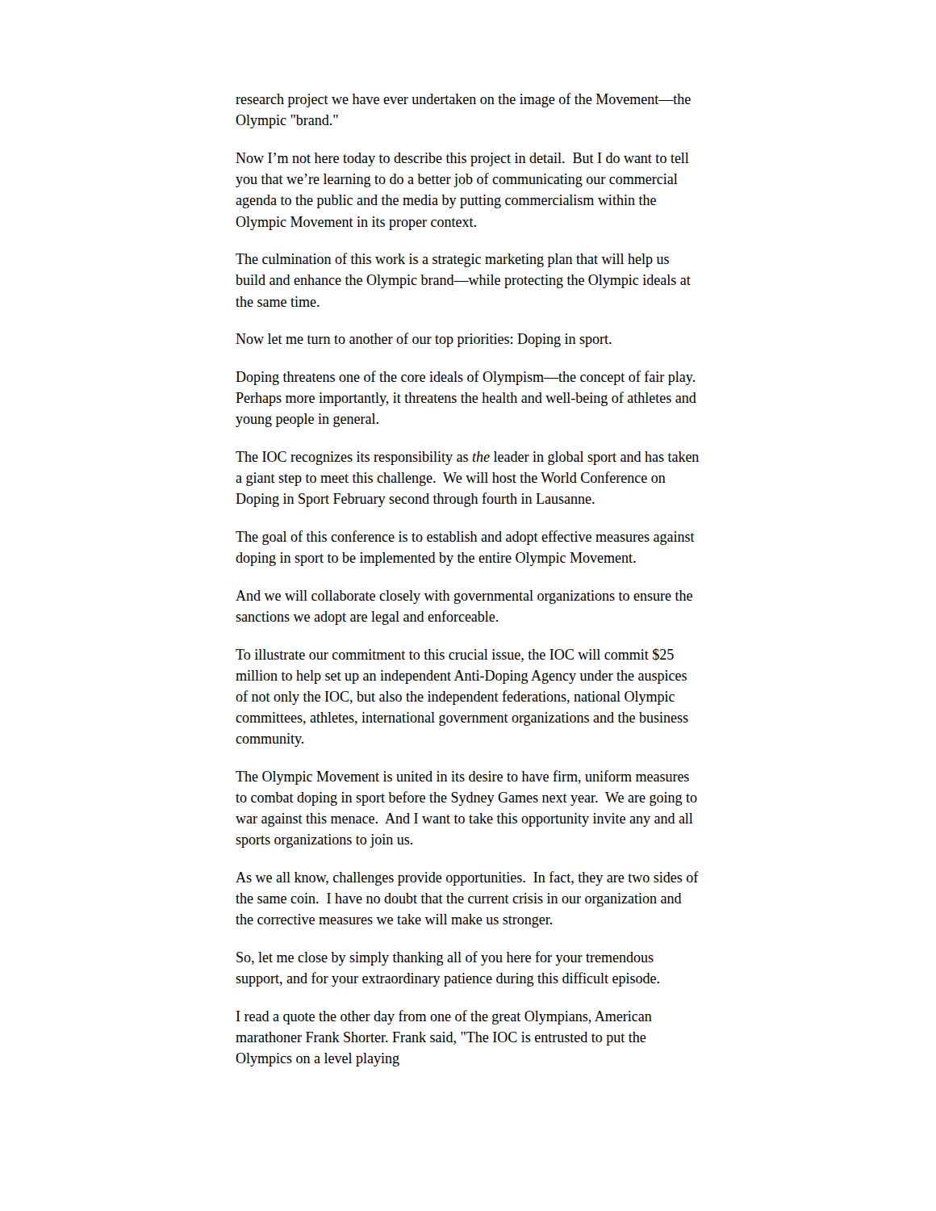research project we have ever undertaken on the image of the Movement—the Olympic "brand."
Now I’m not here today to describe this project in detail. But I do want to tell you that we’re learning to do a better job of communicating our commercial agenda to the public and the media by putting commercialism within the Olympic Movement in its proper context.
The culmination of this work is a strategic marketing plan that will help us build and enhance the Olympic brand—while protecting the Olympic ideals at the same time.
Now let me turn to another of our top priorities: Doping in sport.
Doping threatens one of the core ideals of Olympism—the concept of fair play. Perhaps more importantly, it threatens the health and well-being of athletes and young people in general.
The IOC recognizes its responsibility as the leader in global sport and has taken a giant step to meet this challenge. We will host the World Conference on Doping in Sport February second through fourth in Lausanne.
The goal of this conference is to establish and adopt effective measures against doping in sport to be implemented by the entire Olympic Movement.
And we will collaborate closely with governmental organizations to ensure the sanctions we adopt are legal and enforceable.
To illustrate our commitment to this crucial issue, the IOC will commit $25 million to help set up an independent Anti-Doping Agency under the auspices of not only the IOC, but also the independent federations, national Olympic committees, athletes, international government organizations and the business community.
The Olympic Movement is united in its desire to have firm, uniform measures to combat doping in sport before the Sydney Games next year. We are going to war against this menace. And I want to take this opportunity invite any and all sports organizations to join us.
As we all know, challenges provide opportunities. In fact, they are two sides of the same coin. I have no doubt that the current crisis in our organization and the corrective measures we take will make us stronger.
So, let me close by simply thanking all of you here for your tremendous support, and for your extraordinary patience during this difficult episode.
I read a quote the other day from one of the great Olympians, American marathoner Frank Shorter. Frank said, "The IOC is entrusted to put the Olympics on a level playing